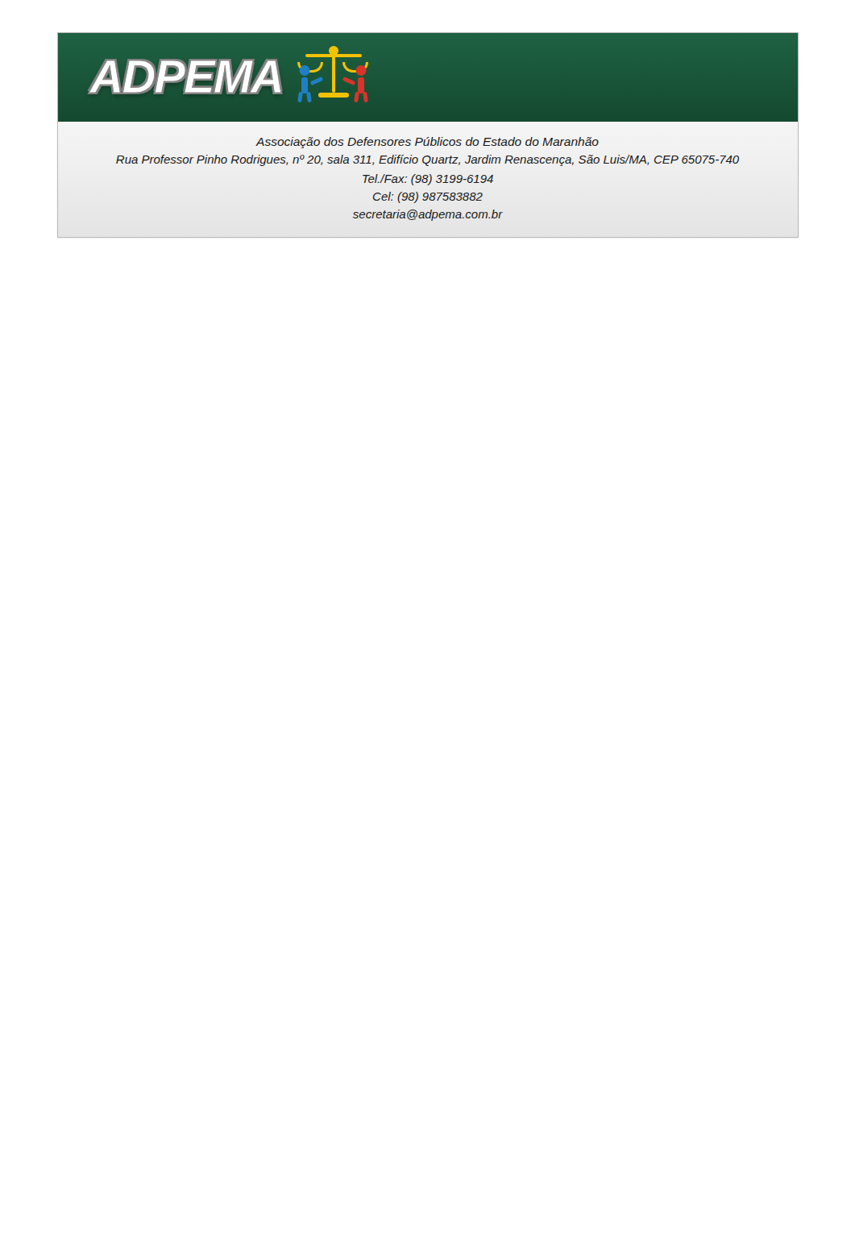ADPEMA
Associação dos Defensores Públicos do Estado do Maranhão
Rua Professor Pinho Rodrigues, nº 20, sala 311, Edifício Quartz, Jardim Renascença, São Luis/MA, CEP 65075-740
Tel./Fax: (98) 3199-6194
Cel: (98) 987583882
secretaria@adpema.com.br